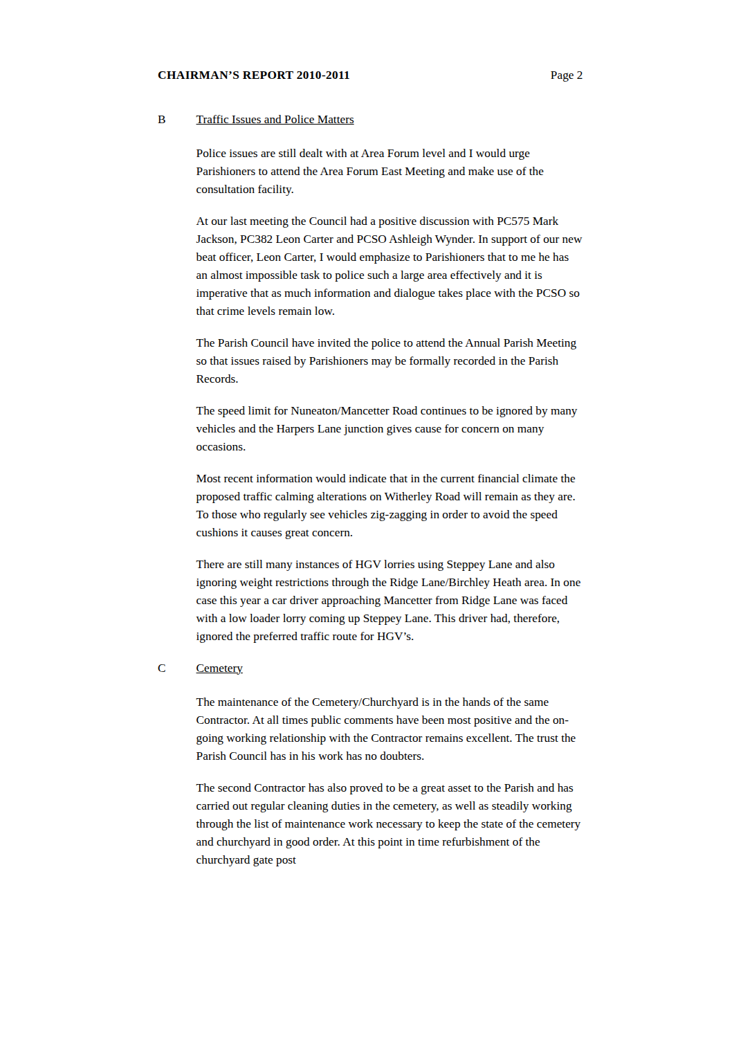CHAIRMAN’S REPORT 2010-2011 Page 2
B Traffic Issues and Police Matters
Police issues are still dealt with at Area Forum level and I would urge Parishioners to attend the Area Forum East Meeting and make use of the consultation facility.
At our last meeting the Council had a positive discussion with PC575 Mark Jackson, PC382 Leon Carter and PCSO Ashleigh Wynder. In support of our new beat officer, Leon Carter, I would emphasize to Parishioners that to me he has an almost impossible task to police such a large area effectively and it is imperative that as much information and dialogue takes place with the PCSO so that crime levels remain low.
The Parish Council have invited the police to attend the Annual Parish Meeting so that issues raised by Parishioners may be formally recorded in the Parish Records.
The speed limit for Nuneaton/Mancetter Road continues to be ignored by many vehicles and the Harpers Lane junction gives cause for concern on many occasions.
Most recent information would indicate that in the current financial climate the proposed traffic calming alterations on Witherley Road will remain as they are. To those who regularly see vehicles zig-zagging in order to avoid the speed cushions it causes great concern.
There are still many instances of HGV lorries using Steppey Lane and also ignoring weight restrictions through the Ridge Lane/Birchley Heath area. In one case this year a car driver approaching Mancetter from Ridge Lane was faced with a low loader lorry coming up Steppey Lane. This driver had, therefore, ignored the preferred traffic route for HGV’s.
C Cemetery
The maintenance of the Cemetery/Churchyard is in the hands of the same Contractor. At all times public comments have been most positive and the on-going working relationship with the Contractor remains excellent. The trust the Parish Council has in his work has no doubters.
The second Contractor has also proved to be a great asset to the Parish and has carried out regular cleaning duties in the cemetery, as well as steadily working through the list of maintenance work necessary to keep the state of the cemetery and churchyard in good order. At this point in time refurbishment of the churchyard gate post